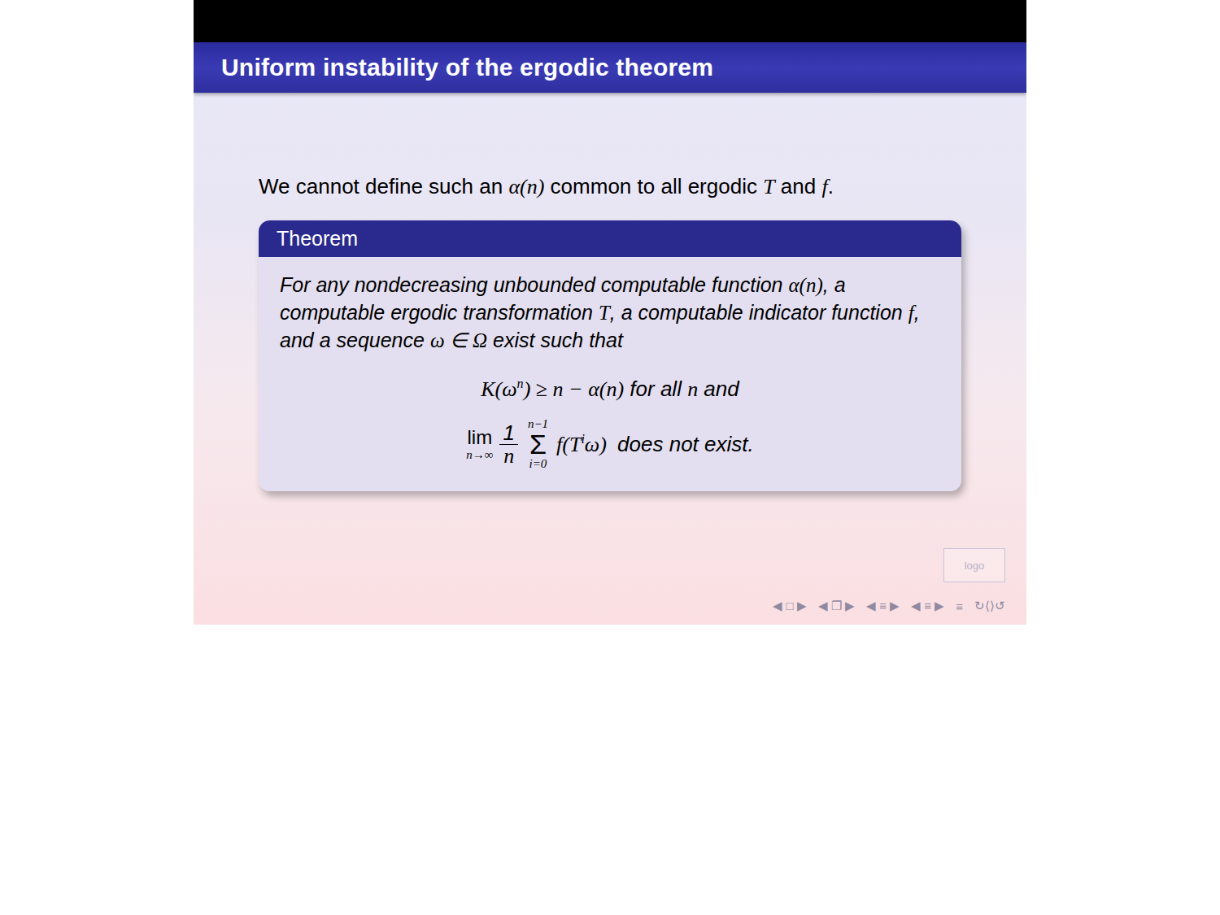Uniform instability of the ergodic theorem
We cannot define such an α(n) common to all ergodic T and f.
Theorem
For any nondecreasing unbounded computable function α(n), a computable ergodic transformation T, a computable indicator function f, and a sequence ω ∈ Ω exist such that
K(ωn) ≥ n − α(n) for all n and
lim n→∞ 1 n n−1 Σ i=0 f(Tiω) does not exist.
logo
◀ □ ▶ ◀ ❐ ▶ ◀ ≡ ▶ ◀ ≡ ▶ ≡ ↻⟨⟩↺